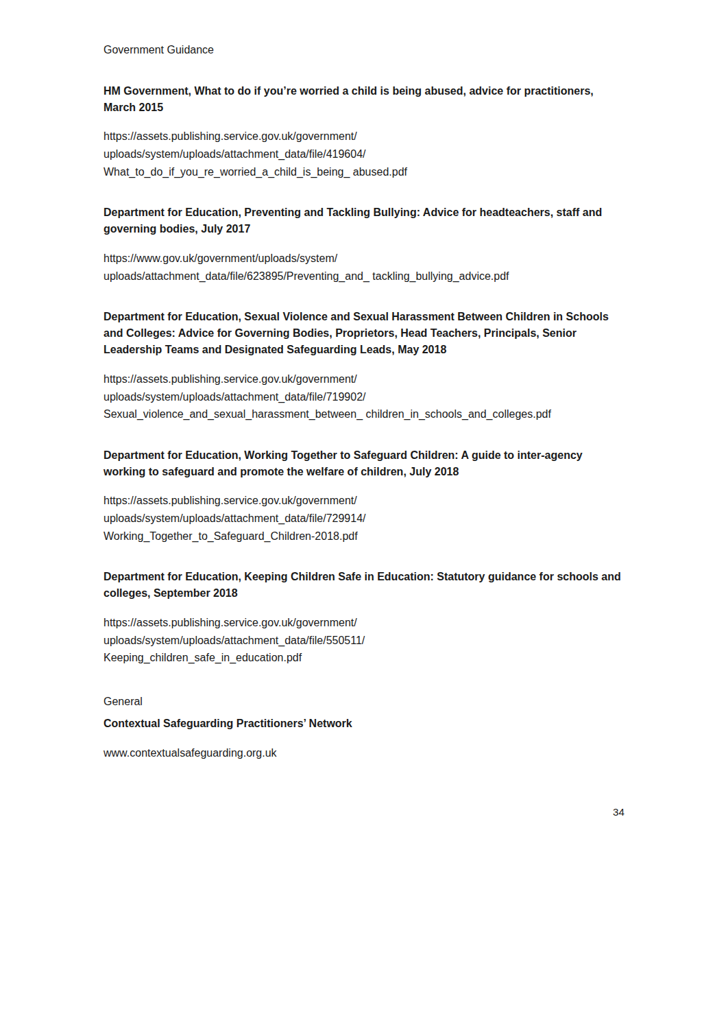Government Guidance
HM Government, What to do if you’re worried a child is being abused, advice for practitioners, March 2015
https://assets.publishing.service.gov.uk/government/
uploads/system/uploads/attachment_data/file/419604/
What_to_do_if_you_re_worried_a_child_is_being_ abused.pdf
Department for Education, Preventing and Tackling Bullying: Advice for headteachers, staff and governing bodies, July 2017
https://www.gov.uk/government/uploads/system/
uploads/attachment_data/file/623895/Preventing_and_ tackling_bullying_advice.pdf
Department for Education, Sexual Violence and Sexual Harassment Between Children in Schools and Colleges: Advice for Governing Bodies, Proprietors, Head Teachers, Principals, Senior Leadership Teams and Designated Safeguarding Leads, May 2018
https://assets.publishing.service.gov.uk/government/
uploads/system/uploads/attachment_data/file/719902/
Sexual_violence_and_sexual_harassment_between_ children_in_schools_and_colleges.pdf
Department for Education, Working Together to Safeguard Children: A guide to inter-agency working to safeguard and promote the welfare of children, July 2018
https://assets.publishing.service.gov.uk/government/
uploads/system/uploads/attachment_data/file/729914/
Working_Together_to_Safeguard_Children-2018.pdf
Department for Education, Keeping Children Safe in Education: Statutory guidance for schools and colleges, September 2018
https://assets.publishing.service.gov.uk/government/
uploads/system/uploads/attachment_data/file/550511/
Keeping_children_safe_in_education.pdf
General
Contextual Safeguarding Practitioners’ Network
www.contextualsafeguarding.org.uk
34